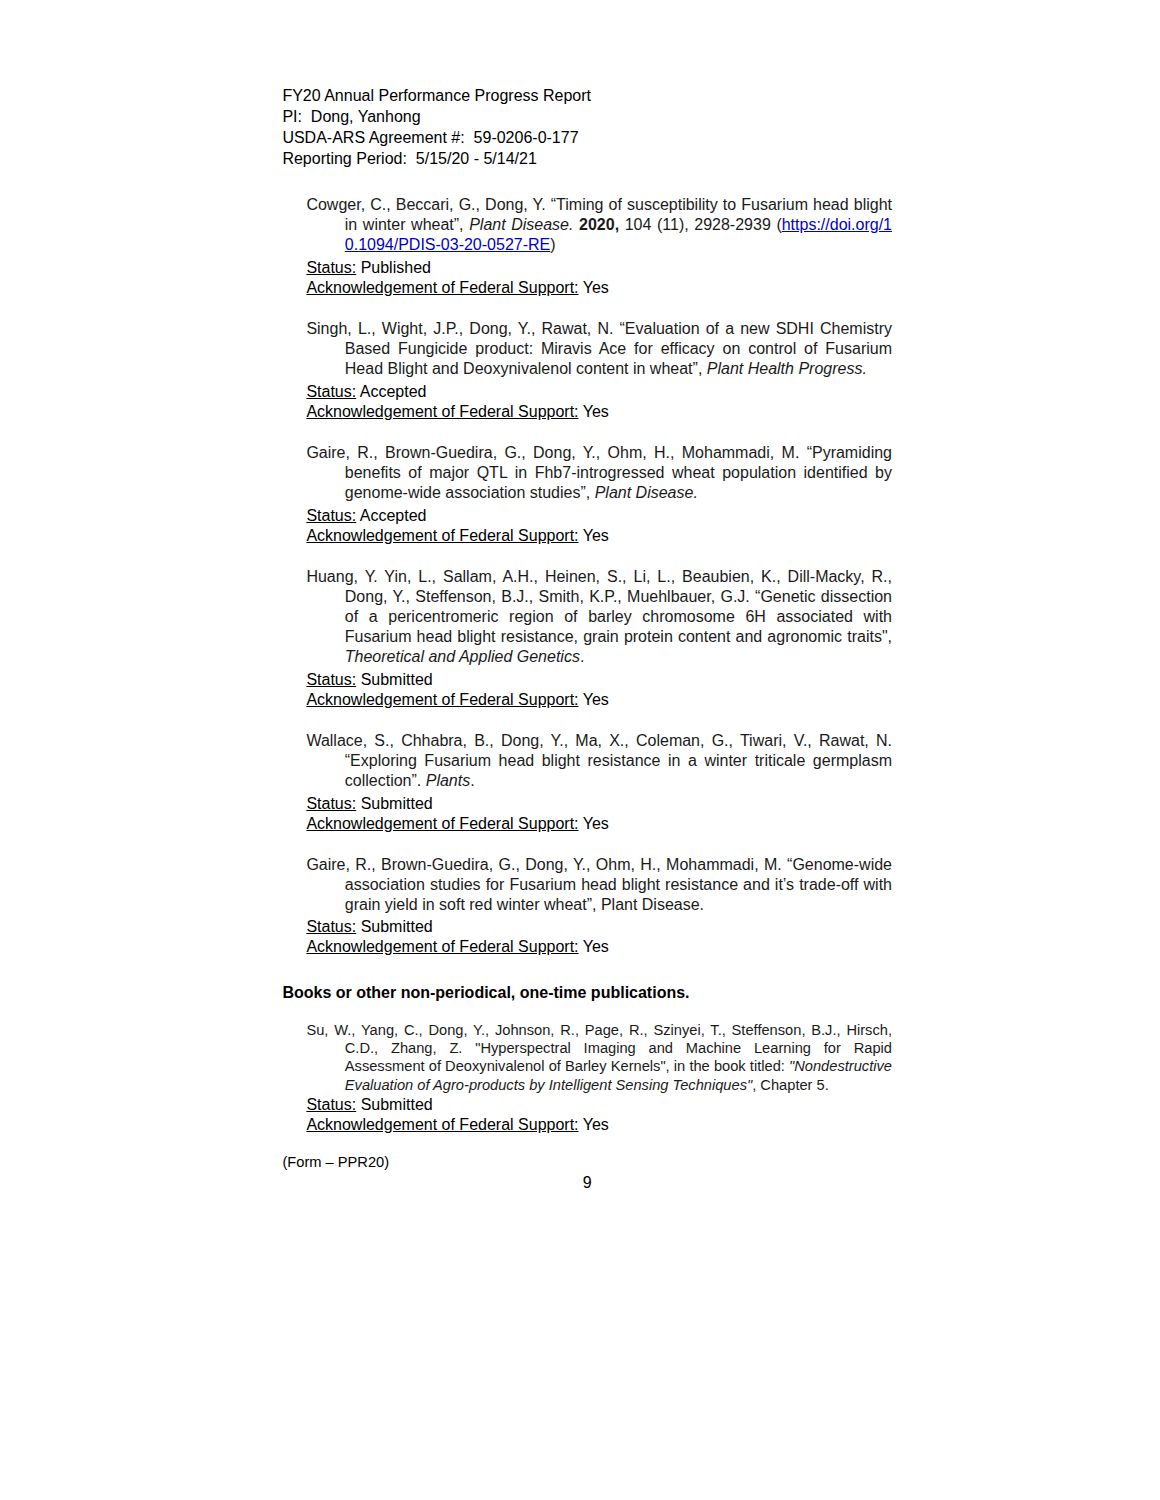FY20 Annual Performance Progress Report
PI: Dong, Yanhong
USDA-ARS Agreement #: 59-0206-0-177
Reporting Period: 5/15/20 - 5/14/21
Cowger, C., Beccari, G., Dong, Y. “Timing of susceptibility to Fusarium head blight in winter wheat”, Plant Disease. 2020, 104 (11), 2928-2939 (https://doi.org/10.1094/PDIS-03-20-0527-RE)
Status: Published
Acknowledgement of Federal Support: Yes
Singh, L., Wight, J.P., Dong, Y., Rawat, N. “Evaluation of a new SDHI Chemistry Based Fungicide product: Miravis Ace for efficacy on control of Fusarium Head Blight and Deoxynivalenol content in wheat”, Plant Health Progress.
Status: Accepted
Acknowledgement of Federal Support: Yes
Gaire, R., Brown-Guedira, G., Dong, Y., Ohm, H., Mohammadi, M. “Pyramiding benefits of major QTL in Fhb7-introgressed wheat population identified by genome-wide association studies”, Plant Disease.
Status: Accepted
Acknowledgement of Federal Support: Yes
Huang, Y. Yin, L., Sallam, A.H., Heinen, S., Li, L., Beaubien, K., Dill-Macky, R., Dong, Y., Steffenson, B.J., Smith, K.P., Muehlbauer, G.J. “Genetic dissection of a pericentromeric region of barley chromosome 6H associated with Fusarium head blight resistance, grain protein content and agronomic traits", Theoretical and Applied Genetics.
Status: Submitted
Acknowledgement of Federal Support: Yes
Wallace, S., Chhabra, B., Dong, Y., Ma, X., Coleman, G., Tiwari, V., Rawat, N. “Exploring Fusarium head blight resistance in a winter triticale germplasm collection”. Plants.
Status: Submitted
Acknowledgement of Federal Support: Yes
Gaire, R., Brown-Guedira, G., Dong, Y., Ohm, H., Mohammadi, M. “Genome-wide association studies for Fusarium head blight resistance and it’s trade-off with grain yield in soft red winter wheat”, Plant Disease.
Status: Submitted
Acknowledgement of Federal Support: Yes
Books or other non-periodical, one-time publications.
Su, W., Yang, C., Dong, Y., Johnson, R., Page, R., Szinyei, T., Steffenson, B.J., Hirsch, C.D., Zhang, Z. "Hyperspectral Imaging and Machine Learning for Rapid Assessment of Deoxynivalenol of Barley Kernels", in the book titled: "Nondestructive Evaluation of Agro-products by Intelligent Sensing Techniques", Chapter 5.
Status: Submitted
Acknowledgement of Federal Support: Yes
(Form – PPR20)
9